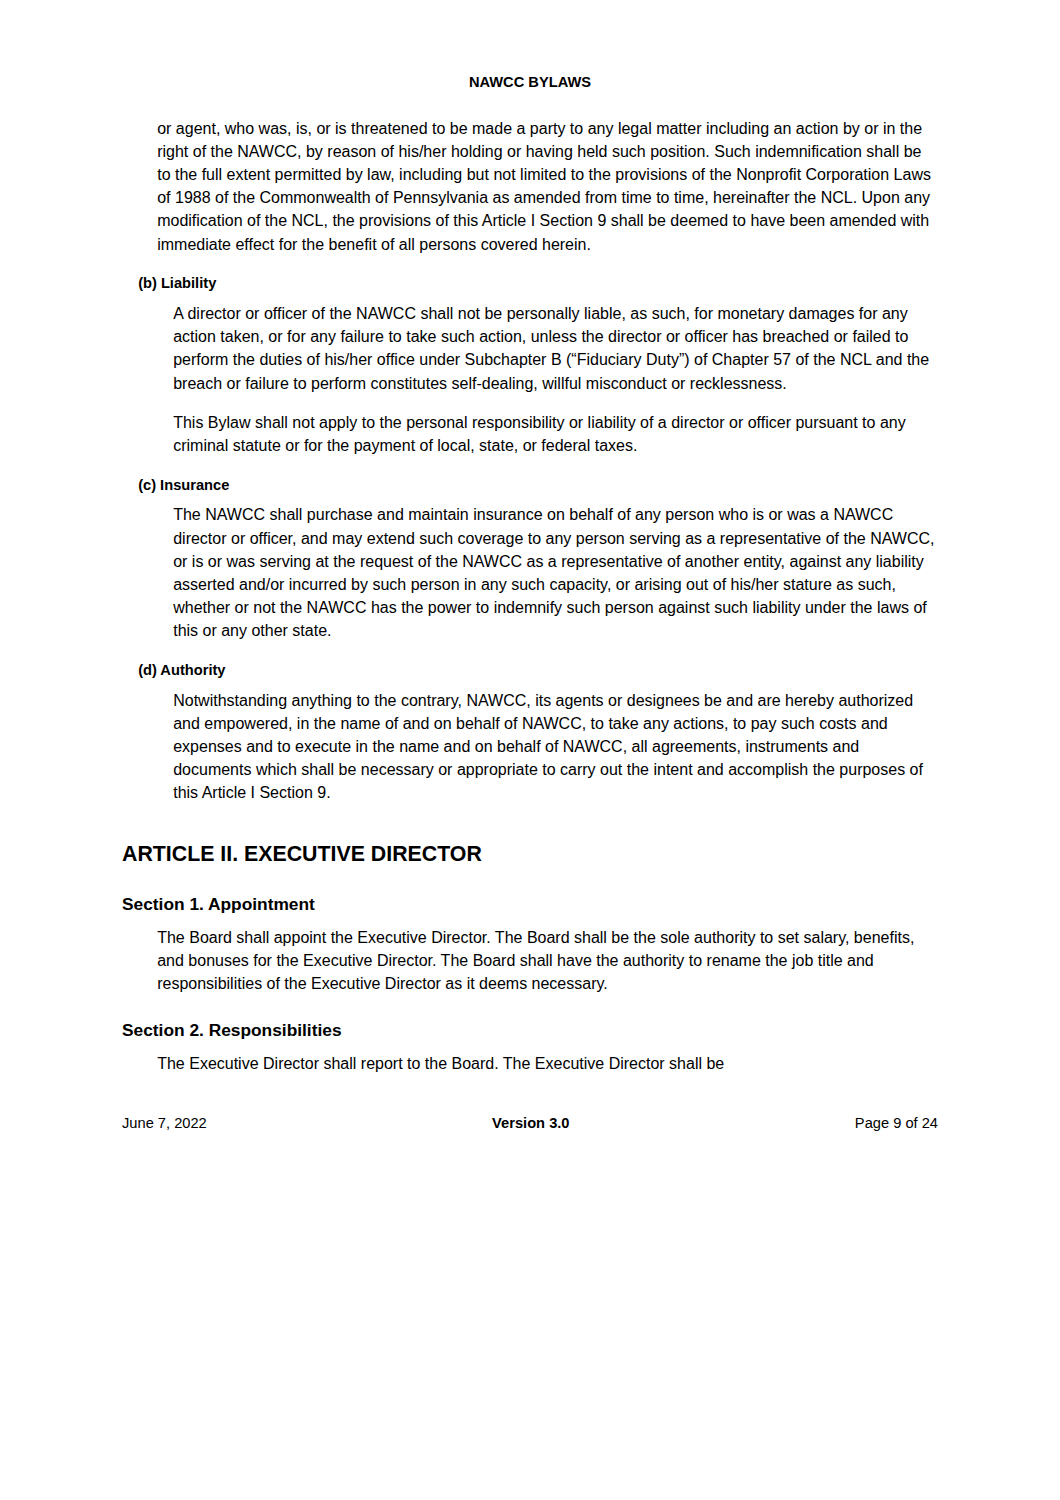NAWCC BYLAWS
or agent, who was, is, or is threatened to be made a party to any legal matter including an action by or in the right of the NAWCC, by reason of his/her holding or having held such position. Such indemnification shall be to the full extent permitted by law, including but not limited to the provisions of the Nonprofit Corporation Laws of 1988 of the Commonwealth of Pennsylvania as amended from time to time, hereinafter the NCL. Upon any modification of the NCL, the provisions of this Article I Section 9 shall be deemed to have been amended with immediate effect for the benefit of all persons covered herein.
(b) Liability
A director or officer of the NAWCC shall not be personally liable, as such, for monetary damages for any action taken, or for any failure to take such action, unless the director or officer has breached or failed to perform the duties of his/her office under Subchapter B (“Fiduciary Duty”) of Chapter 57 of the NCL and the breach or failure to perform constitutes self-dealing, willful misconduct or recklessness.
This Bylaw shall not apply to the personal responsibility or liability of a director or officer pursuant to any criminal statute or for the payment of local, state, or federal taxes.
(c) Insurance
The NAWCC shall purchase and maintain insurance on behalf of any person who is or was a NAWCC director or officer, and may extend such coverage to any person serving as a representative of the NAWCC, or is or was serving at the request of the NAWCC as a representative of another entity, against any liability asserted and/or incurred by such person in any such capacity, or arising out of his/her stature as such, whether or not the NAWCC has the power to indemnify such person against such liability under the laws of this or any other state.
(d) Authority
Notwithstanding anything to the contrary, NAWCC, its agents or designees be and are hereby authorized and empowered, in the name of and on behalf of NAWCC, to take any actions, to pay such costs and expenses and to execute in the name and on behalf of NAWCC, all agreements, instruments and documents which shall be necessary or appropriate to carry out the intent and accomplish the purposes of this Article I Section 9.
ARTICLE II. EXECUTIVE DIRECTOR
Section 1. Appointment
The Board shall appoint the Executive Director. The Board shall be the sole authority to set salary, benefits, and bonuses for the Executive Director. The Board shall have the authority to rename the job title and responsibilities of the Executive Director as it deems necessary.
Section 2. Responsibilities
The Executive Director shall report to the Board. The Executive Director shall be
June 7, 2022 Version 3.0 Page 9 of 24